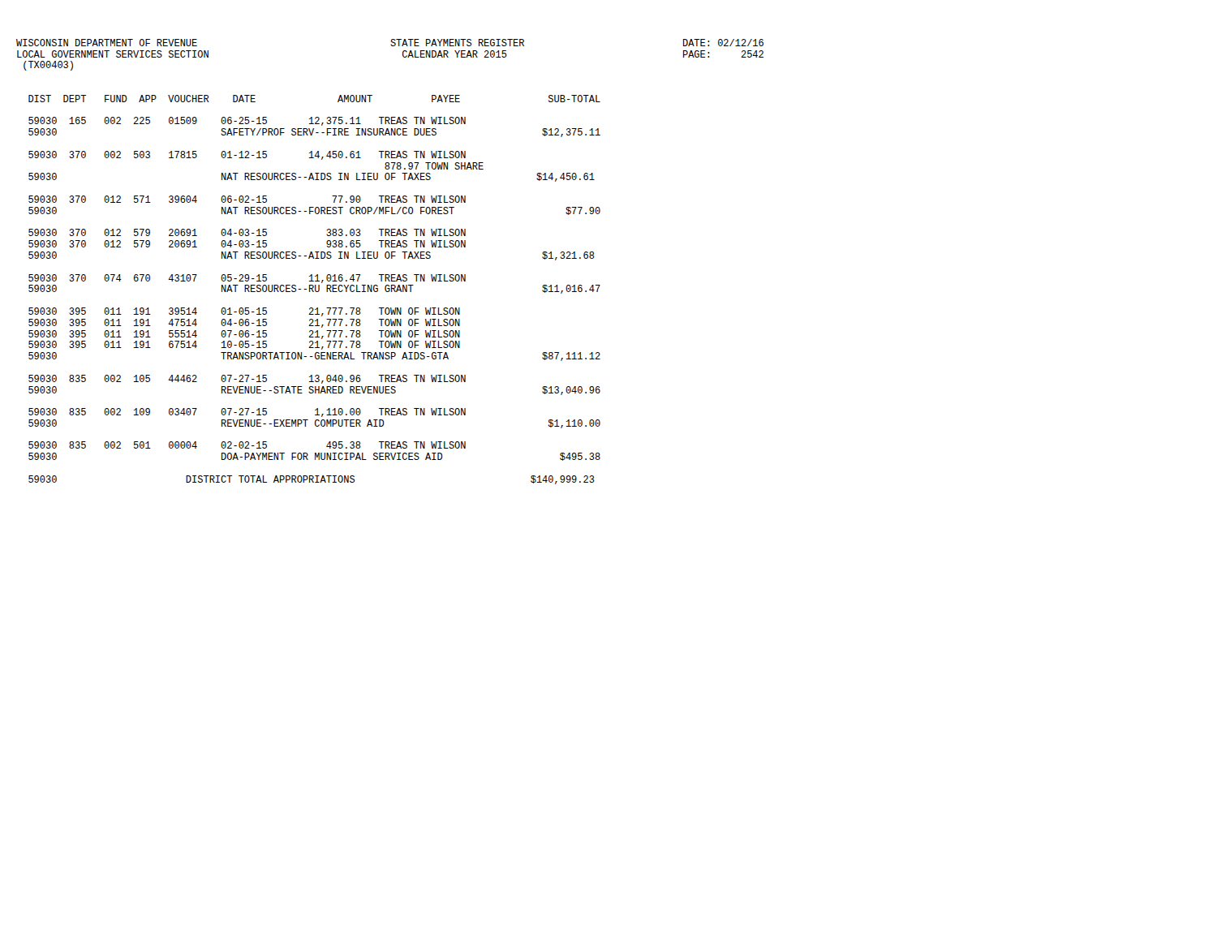WISCONSIN DEPARTMENT OF REVENUE STATE PAYMENTS REGISTER DATE: 02/12/16 LOCAL GOVERNMENT SERVICES SECTION CALENDAR YEAR 2015 PAGE: 2542 (TX00403) DIST DEPT FUND APP VOUCHER DATE AMOUNT PAYEE SUB-TOTAL 59030 165 002 225 01509 06-25-15 12,375.11 TREAS TN WILSON 59030 SAFETY/PROF SERV--FIRE INSURANCE DUES $12,375.11 59030 370 002 503 17815 01-12-15 14,450.61 TREAS TN WILSON 878.97 TOWN SHARE 59030 NAT RESOURCES--AIDS IN LIEU OF TAXES $14,450.61 59030 370 012 571 39604 06-02-15 77.90 TREAS TN WILSON 59030 NAT RESOURCES--FOREST CROP/MFL/CO FOREST $77.90 59030 370 012 579 20691 04-03-15 383.03 TREAS TN WILSON 59030 370 012 579 20691 04-03-15 938.65 TREAS TN WILSON 59030 NAT RESOURCES--AIDS IN LIEU OF TAXES $1,321.68 59030 370 074 670 43107 05-29-15 11,016.47 TREAS TN WILSON 59030 NAT RESOURCES--RU RECYCLING GRANT $11,016.47 59030 395 011 191 39514 01-05-15 21,777.78 TOWN OF WILSON 59030 395 011 191 47514 04-06-15 21,777.78 TOWN OF WILSON 59030 395 011 191 55514 07-06-15 21,777.78 TOWN OF WILSON 59030 395 011 191 67514 10-05-15 21,777.78 TOWN OF WILSON 59030 TRANSPORTATION--GENERAL TRANSP AIDS-GTA $87,111.12 59030 835 002 105 44462 07-27-15 13,040.96 TREAS TN WILSON 59030 REVENUE--STATE SHARED REVENUES $13,040.96 59030 835 002 109 03407 07-27-15 1,110.00 TREAS TN WILSON 59030 REVENUE--EXEMPT COMPUTER AID $1,110.00 59030 835 002 501 00004 02-02-15 495.38 TREAS TN WILSON 59030 DOA-PAYMENT FOR MUNICIPAL SERVICES AID $495.38 59030 DISTRICT TOTAL APPROPRIATIONS $140,999.23